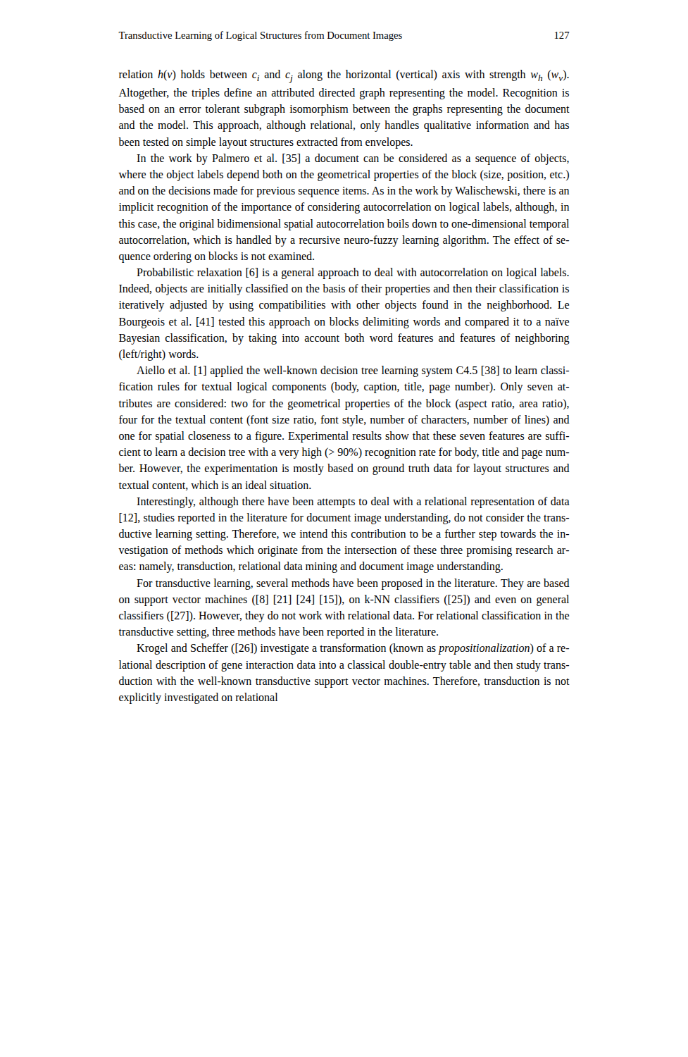Transductive Learning of Logical Structures from Document Images 127
relation h(v) holds between ci and cj along the horizontal (vertical) axis with strength wh (wv). Altogether, the triples define an attributed directed graph representing the model. Recognition is based on an error tolerant subgraph isomorphism between the graphs representing the document and the model. This approach, although relational, only handles qualitative information and has been tested on simple layout structures extracted from envelopes.
In the work by Palmero et al. [35] a document can be considered as a sequence of objects, where the object labels depend both on the geometrical properties of the block (size, position, etc.) and on the decisions made for previous sequence items. As in the work by Walischewski, there is an implicit recognition of the importance of considering autocorrelation on logical labels, although, in this case, the original bidimensional spatial autocorrelation boils down to one-dimensional temporal autocorrelation, which is handled by a recursive neuro-fuzzy learning algorithm. The effect of sequence ordering on blocks is not examined.
Probabilistic relaxation [6] is a general approach to deal with autocorrelation on logical labels. Indeed, objects are initially classified on the basis of their properties and then their classification is iteratively adjusted by using compatibilities with other objects found in the neighborhood. Le Bourgeois et al. [41] tested this approach on blocks delimiting words and compared it to a naïve Bayesian classification, by taking into account both word features and features of neighboring (left/right) words.
Aiello et al. [1] applied the well-known decision tree learning system C4.5 [38] to learn classification rules for textual logical components (body, caption, title, page number). Only seven attributes are considered: two for the geometrical properties of the block (aspect ratio, area ratio), four for the textual content (font size ratio, font style, number of characters, number of lines) and one for spatial closeness to a figure. Experimental results show that these seven features are sufficient to learn a decision tree with a very high (> 90%) recognition rate for body, title and page number. However, the experimentation is mostly based on ground truth data for layout structures and textual content, which is an ideal situation.
Interestingly, although there have been attempts to deal with a relational representation of data [12], studies reported in the literature for document image understanding, do not consider the transductive learning setting. Therefore, we intend this contribution to be a further step towards the investigation of methods which originate from the intersection of these three promising research areas: namely, transduction, relational data mining and document image understanding.
For transductive learning, several methods have been proposed in the literature. They are based on support vector machines ([8] [21] [24] [15]), on k-NN classifiers ([25]) and even on general classifiers ([27]). However, they do not work with relational data. For relational classification in the transductive setting, three methods have been reported in the literature.
Krogel and Scheffer ([26]) investigate a transformation (known as propositionalization) of a relational description of gene interaction data into a classical double-entry table and then study transduction with the well-known transductive support vector machines. Therefore, transduction is not explicitly investigated on relational